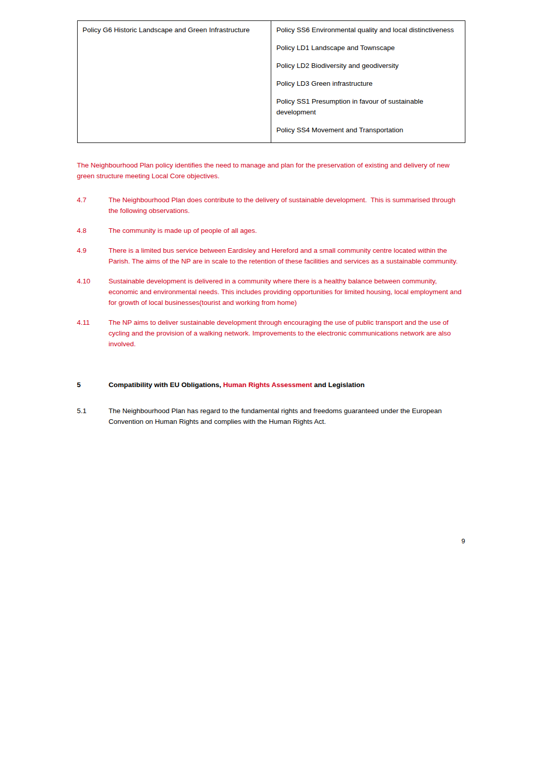| Policy G6 Historic Landscape and Green Infrastructure | Policy SS6 Environmental quality and local distinctiveness Policy LD1 Landscape and Townscape Policy LD2 Biodiversity and geodiversity Policy LD3 Green infrastructure Policy SS1 Presumption in favour of sustainable development Policy SS4 Movement and Transportation |
The Neighbourhood Plan policy identifies the need to manage and plan for the preservation of existing and delivery of new green structure meeting Local Core objectives.
4.7
The Neighbourhood Plan does contribute to the delivery of sustainable development. This is summarised through the following observations.
4.8
The community is made up of people of all ages.
4.9
There is a limited bus service between Eardisley and Hereford and a small community centre located within the Parish. The aims of the NP are in scale to the retention of these facilities and services as a sustainable community.
4.10
Sustainable development is delivered in a community where there is a healthy balance between community, economic and environmental needs. This includes providing opportunities for limited housing, local employment and for growth of local businesses(tourist and working from home)
4.11
The NP aims to deliver sustainable development through encouraging the use of public transport and the use of cycling and the provision of a walking network. Improvements to the electronic communications network are also involved.
5 Compatibility with EU Obligations, Human Rights Assessment and Legislation
5.1
The Neighbourhood Plan has regard to the fundamental rights and freedoms guaranteed under the European Convention on Human Rights and complies with the Human Rights Act.
9